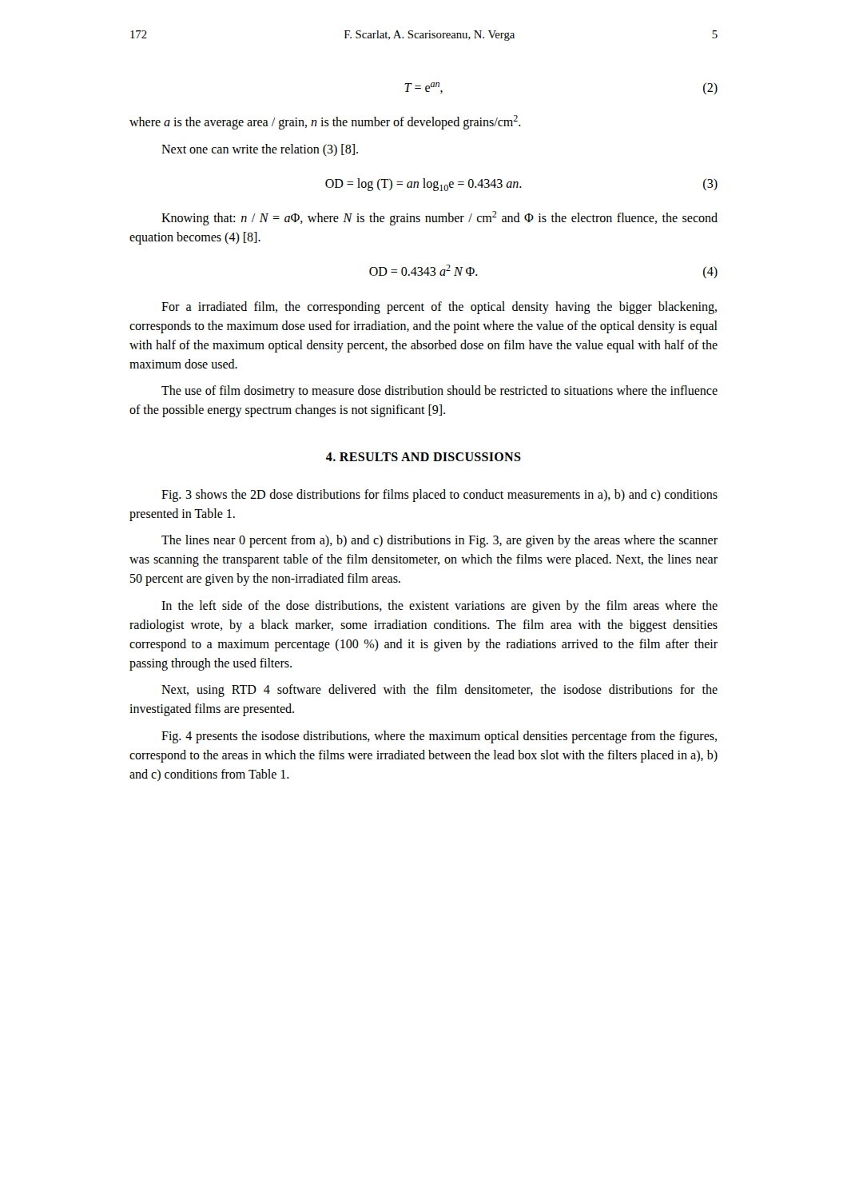172 F. Scarlat, A. Scarisoreanu, N. Verga 5
T = ean, (2)
where a is the average area / grain, n is the number of developed grains/cm2.
Next one can write the relation (3) [8].
OD = log (T) = an log10e = 0.4343 an. (3)
Knowing that: n / N = a Φ, where N is the grains number / cm2 and Φ is the electron fluence, the second equation becomes (4) [8].
OD = 0.4343 a2 N Φ. (4)
For a irradiated film, the corresponding percent of the optical density having the bigger blackening, corresponds to the maximum dose used for irradiation, and the point where the value of the optical density is equal with half of the maximum optical density percent, the absorbed dose on film have the value equal with half of the maximum dose used.
The use of film dosimetry to measure dose distribution should be restricted to situations where the influence of the possible energy spectrum changes is not significant [9].
4. Results and Discussions
Fig. 3 shows the 2D dose distributions for films placed to conduct measurements in a), b) and c) conditions presented in Table 1.
The lines near 0 percent from a), b) and c) distributions in Fig. 3, are given by the areas where the scanner was scanning the transparent table of the film densitometer, on which the films were placed. Next, the lines near 50 percent are given by the non-irradiated film areas.
In the left side of the dose distributions, the existent variations are given by the film areas where the radiologist wrote, by a black marker, some irradiation conditions. The film area with the biggest densities correspond to a maximum percentage (100 %) and it is given by the radiations arrived to the film after their passing through the used filters.
Next, using RTD 4 software delivered with the film densitometer, the isodose distributions for the investigated films are presented.
Fig. 4 presents the isodose distributions, where the maximum optical densities percentage from the figures, correspond to the areas in which the films were irradiated between the lead box slot with the filters placed in a), b) and c) conditions from Table 1.